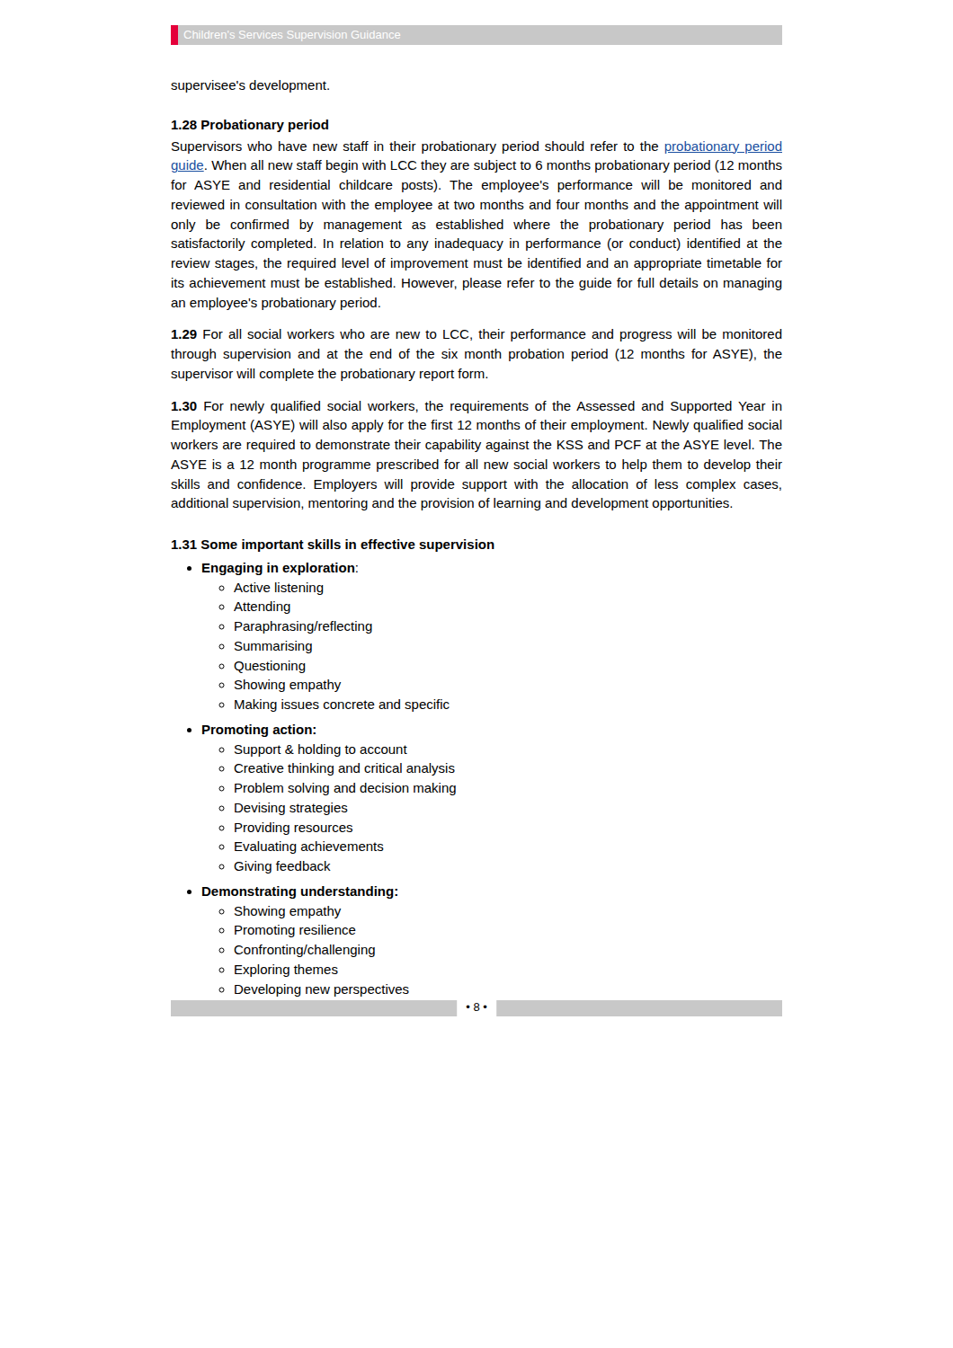Children's Services Supervision Guidance
supervisee's development.
1.28 Probationary period
Supervisors who have new staff in their probationary period should refer to the probationary period guide. When all new staff begin with LCC they are subject to 6 months probationary period (12 months for ASYE and residential childcare posts). The employee's performance will be monitored and reviewed in consultation with the employee at two months and four months and the appointment will only be confirmed by management as established where the probationary period has been satisfactorily completed. In relation to any inadequacy in performance (or conduct) identified at the review stages, the required level of improvement must be identified and an appropriate timetable for its achievement must be established. However, please refer to the guide for full details on managing an employee's probationary period.
1.29 For all social workers who are new to LCC, their performance and progress will be monitored through supervision and at the end of the six month probation period (12 months for ASYE), the supervisor will complete the probationary report form.
1.30 For newly qualified social workers, the requirements of the Assessed and Supported Year in Employment (ASYE) will also apply for the first 12 months of their employment. Newly qualified social workers are required to demonstrate their capability against the KSS and PCF at the ASYE level. The ASYE is a 12 month programme prescribed for all new social workers to help them to develop their skills and confidence. Employers will provide support with the allocation of less complex cases, additional supervision, mentoring and the provision of learning and development opportunities.
1.31 Some important skills in effective supervision
Engaging in exploration:
Active listening
Attending
Paraphrasing/reflecting
Summarising
Questioning
Showing empathy
Making issues concrete and specific
Promoting action:
Support & holding to account
Creative thinking and critical analysis
Problem solving and decision making
Devising strategies
Providing resources
Evaluating achievements
Giving feedback
Demonstrating understanding:
Showing empathy
Promoting resilience
Confronting/challenging
Exploring themes
Developing new perspectives
• 8 •